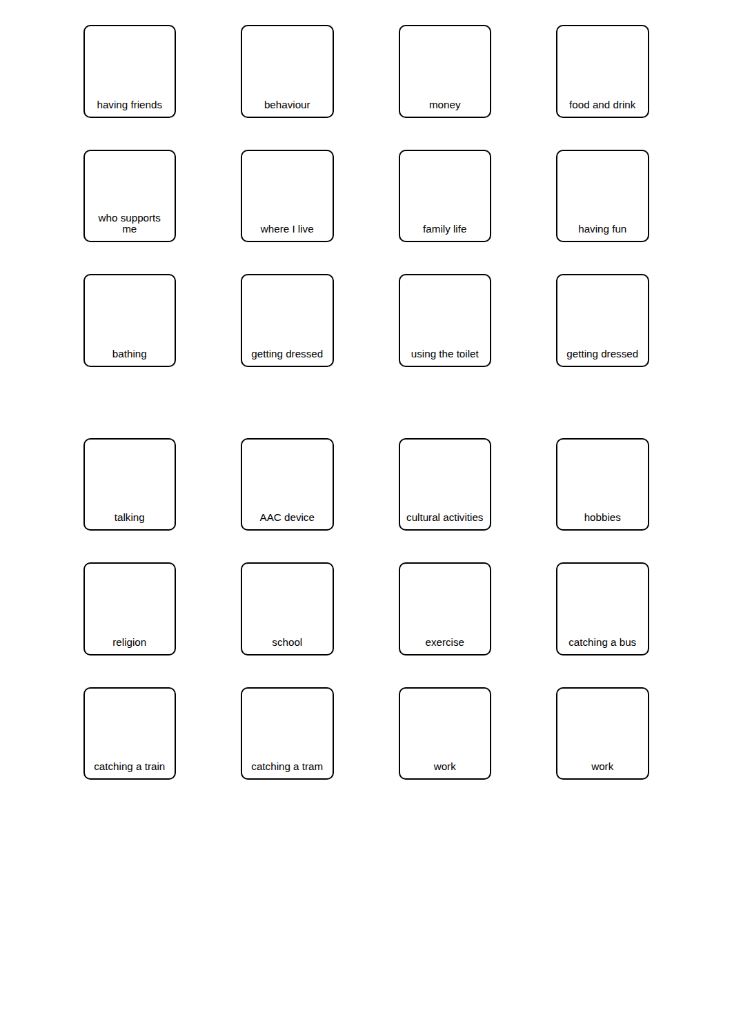having friends
behaviour
money
food and drink
who supports me
where I live
family life
having fun
bathing
getting dressed
using the toilet
getting dressed
talking
AAC device
cultural activities
hobbies
religion
school
exercise
catching a bus
catching a train
catching a tram
work
work